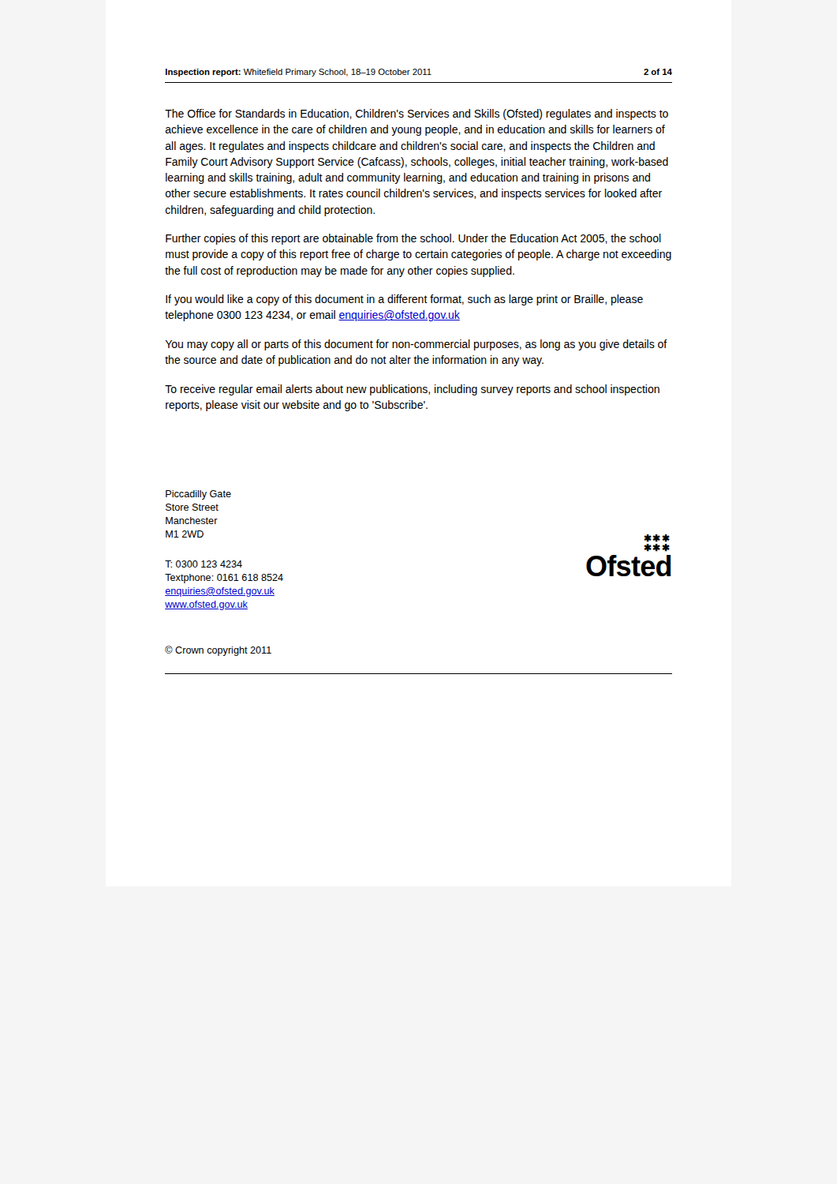Inspection report: Whitefield Primary School, 18–19 October 2011
2 of 14
The Office for Standards in Education, Children's Services and Skills (Ofsted) regulates and inspects to achieve excellence in the care of children and young people, and in education and skills for learners of all ages. It regulates and inspects childcare and children's social care, and inspects the Children and Family Court Advisory Support Service (Cafcass), schools, colleges, initial teacher training, work-based learning and skills training, adult and community learning, and education and training in prisons and other secure establishments. It rates council children's services, and inspects services for looked after children, safeguarding and child protection.
Further copies of this report are obtainable from the school. Under the Education Act 2005, the school must provide a copy of this report free of charge to certain categories of people. A charge not exceeding the full cost of reproduction may be made for any other copies supplied.
If you would like a copy of this document in a different format, such as large print or Braille, please telephone 0300 123 4234, or email enquiries@ofsted.gov.uk
You may copy all or parts of this document for non-commercial purposes, as long as you give details of the source and date of publication and do not alter the information in any way.
To receive regular email alerts about new publications, including survey reports and school inspection reports, please visit our website and go to 'Subscribe'.
Piccadilly Gate
Store Street
Manchester
M1 2WD
✱✱✱
✱✱✱
Ofsted
T: 0300 123 4234
Textphone: 0161 618 8524
enquiries@ofsted.gov.uk
www.ofsted.gov.uk
© Crown copyright 2011